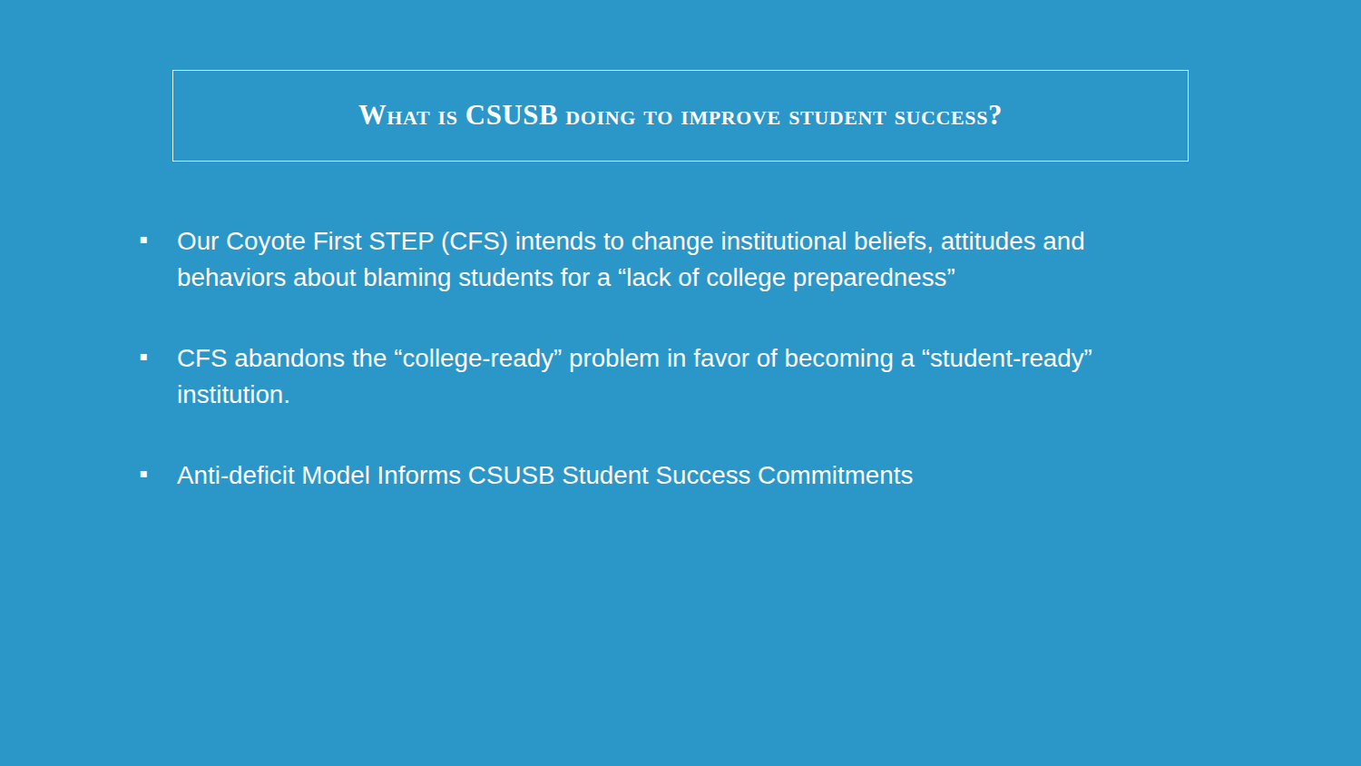What is CSUSB doing to improve student success?
Our Coyote First STEP (CFS) intends to change institutional beliefs, attitudes and behaviors about blaming students for a “lack of college preparedness”
CFS abandons the “college-ready” problem in favor of becoming a “student-ready” institution.
Anti-deficit Model Informs CSUSB Student Success Commitments